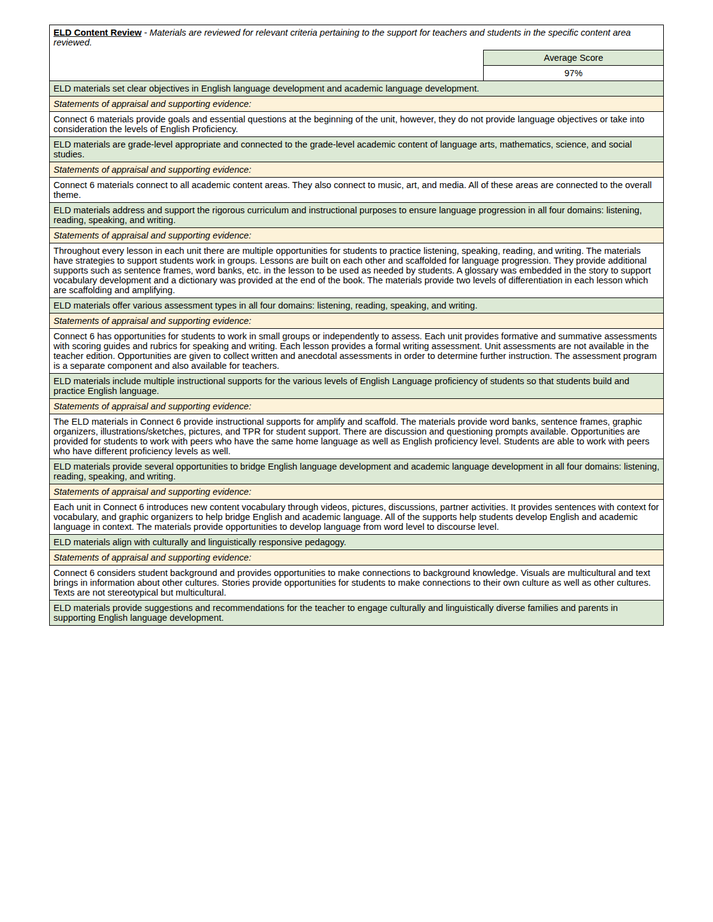| ELD Content Review - Materials are reviewed for relevant criteria pertaining to the support for teachers and students in the specific content area reviewed. |
| | Average Score |
| | 97% |
| ELD materials set clear objectives in English language development and academic language development. |
| Statements of appraisal and supporting evidence: |
| Connect 6 materials provide goals and essential questions at the beginning of the unit, however, they do not provide language objectives or take into consideration the levels of English Proficiency. |
| ELD materials are grade-level appropriate and connected to the grade-level academic content of language arts, mathematics, science, and social studies. |
| Statements of appraisal and supporting evidence: |
| Connect 6 materials connect to all academic content areas. They also connect to music, art, and media. All of these areas are connected to the overall theme. |
| ELD materials address and support the rigorous curriculum and instructional purposes to ensure language progression in all four domains: listening, reading, speaking, and writing. |
| Statements of appraisal and supporting evidence: |
| Throughout every lesson in each unit there are multiple opportunities for students to practice listening, speaking, reading, and writing. The materials have strategies to support students work in groups. Lessons are built on each other and scaffolded for language progression. They provide additional supports such as sentence frames, word banks, etc. in the lesson to be used as needed by students. A glossary was embedded in the story to support vocabulary development and a dictionary was provided at the end of the book. The materials provide two levels of differentiation in each lesson which are scaffolding and amplifying. |
| ELD materials offer various assessment types in all four domains: listening, reading, speaking, and writing. |
| Statements of appraisal and supporting evidence: |
| Connect 6 has opportunities for students to work in small groups or independently to assess. Each unit provides formative and summative assessments with scoring guides and rubrics for speaking and writing. Each lesson provides a formal writing assessment. Unit assessments are not available in the teacher edition. Opportunities are given to collect written and anecdotal assessments in order to determine further instruction. The assessment program is a separate component and also available for teachers. |
| ELD materials include multiple instructional supports for the various levels of English Language proficiency of students so that students build and practice English language. |
| Statements of appraisal and supporting evidence: |
| The ELD materials in Connect 6 provide instructional supports for amplify and scaffold. The materials provide word banks, sentence frames, graphic organizers, illustrations/sketches, pictures, and TPR for student support. There are discussion and questioning prompts available. Opportunities are provided for students to work with peers who have the same home language as well as English proficiency level. Students are able to work with peers who have different proficiency levels as well. |
| ELD materials provide several opportunities to bridge English language development and academic language development in all four domains: listening, reading, speaking, and writing. |
| Statements of appraisal and supporting evidence: |
| Each unit in Connect 6 introduces new content vocabulary through videos, pictures, discussions, partner activities. It provides sentences with context for vocabulary, and graphic organizers to help bridge English and academic language. All of the supports help students develop English and academic language in context. The materials provide opportunities to develop language from word level to discourse level. |
| ELD materials align with culturally and linguistically responsive pedagogy. |
| Statements of appraisal and supporting evidence: |
| Connect 6 considers student background and provides opportunities to make connections to background knowledge. Visuals are multicultural and text brings in information about other cultures. Stories provide opportunities for students to make connections to their own culture as well as other cultures. Texts are not stereotypical but multicultural. |
| ELD materials provide suggestions and recommendations for the teacher to engage culturally and linguistically diverse families and parents in supporting English language development. |